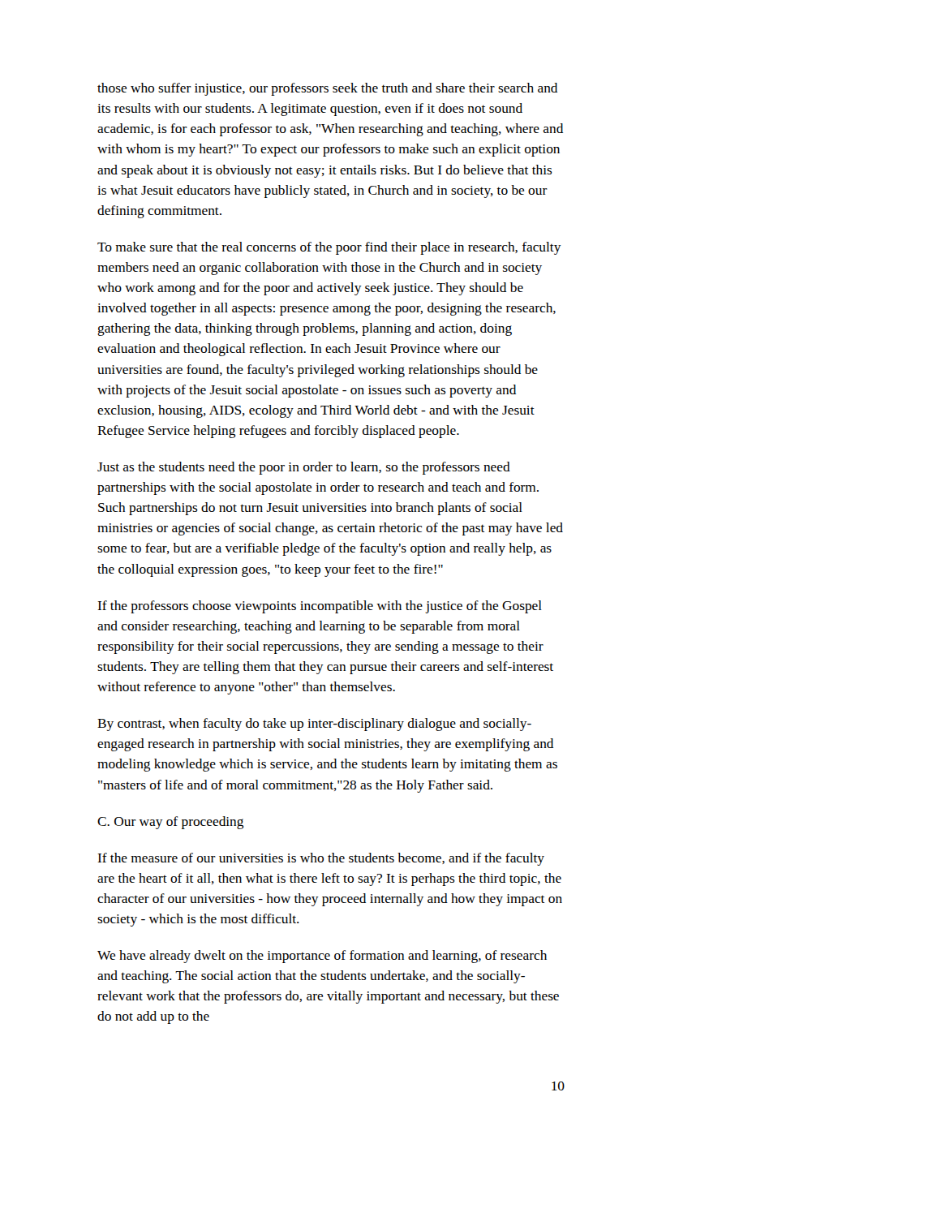those who suffer injustice, our professors seek the truth and share their search and its results with our students. A legitimate question, even if it does not sound academic, is for each professor to ask, "When researching and teaching, where and with whom is my heart?" To expect our professors to make such an explicit option and speak about it is obviously not easy; it entails risks. But I do believe that this is what Jesuit educators have publicly stated, in Church and in society, to be our defining commitment.
To make sure that the real concerns of the poor find their place in research, faculty members need an organic collaboration with those in the Church and in society who work among and for the poor and actively seek justice. They should be involved together in all aspects: presence among the poor, designing the research, gathering the data, thinking through problems, planning and action, doing evaluation and theological reflection. In each Jesuit Province where our universities are found, the faculty's privileged working relationships should be with projects of the Jesuit social apostolate - on issues such as poverty and exclusion, housing, AIDS, ecology and Third World debt - and with the Jesuit Refugee Service helping refugees and forcibly displaced people.
Just as the students need the poor in order to learn, so the professors need partnerships with the social apostolate in order to research and teach and form. Such partnerships do not turn Jesuit universities into branch plants of social ministries or agencies of social change, as certain rhetoric of the past may have led some to fear, but are a verifiable pledge of the faculty's option and really help, as the colloquial expression goes, "to keep your feet to the fire!"
If the professors choose viewpoints incompatible with the justice of the Gospel and consider researching, teaching and learning to be separable from moral responsibility for their social repercussions, they are sending a message to their students. They are telling them that they can pursue their careers and self-interest without reference to anyone "other" than themselves.
By contrast, when faculty do take up inter-disciplinary dialogue and socially-engaged research in partnership with social ministries, they are exemplifying and modeling knowledge which is service, and the students learn by imitating them as "masters of life and of moral commitment,"28 as the Holy Father said.
C. Our way of proceeding
If the measure of our universities is who the students become, and if the faculty are the heart of it all, then what is there left to say? It is perhaps the third topic, the character of our universities - how they proceed internally and how they impact on society - which is the most difficult.
We have already dwelt on the importance of formation and learning, of research and teaching. The social action that the students undertake, and the socially-relevant work that the professors do, are vitally important and necessary, but these do not add up to the
10